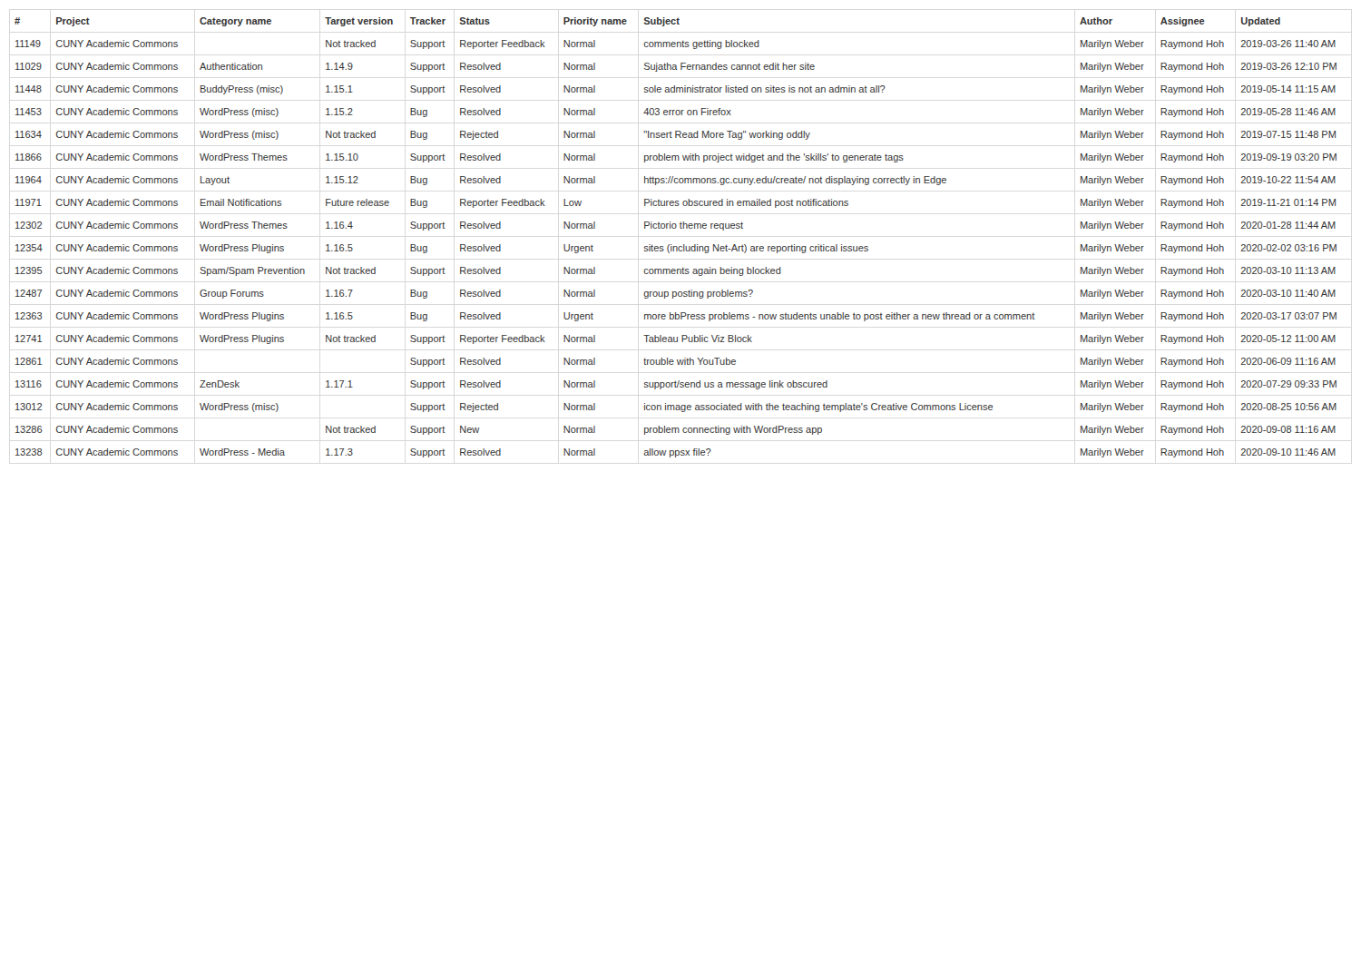| # | Project | Category name | Target version | Tracker | Status | Priority name | Subject | Author | Assignee | Updated |
| --- | --- | --- | --- | --- | --- | --- | --- | --- | --- | --- |
| 11149 | CUNY Academic Commons | | Not tracked | Support | Reporter Feedback | Normal | comments getting blocked | Marilyn Weber | Raymond Hoh | 2019-03-26 11:40 AM |
| 11029 | CUNY Academic Commons | Authentication | 1.14.9 | Support | Resolved | Normal | Sujatha Fernandes cannot edit her site | Marilyn Weber | Raymond Hoh | 2019-03-26 12:10 PM |
| 11448 | CUNY Academic Commons | BuddyPress (misc) | 1.15.1 | Support | Resolved | Normal | sole administrator listed on sites is not an admin at all? | Marilyn Weber | Raymond Hoh | 2019-05-14 11:15 AM |
| 11453 | CUNY Academic Commons | WordPress (misc) | 1.15.2 | Bug | Resolved | Normal | 403 error on Firefox | Marilyn Weber | Raymond Hoh | 2019-05-28 11:46 AM |
| 11634 | CUNY Academic Commons | WordPress (misc) | Not tracked | Bug | Rejected | Normal | "Insert Read More Tag" working oddly | Marilyn Weber | Raymond Hoh | 2019-07-15 11:48 PM |
| 11866 | CUNY Academic Commons | WordPress Themes | 1.15.10 | Support | Resolved | Normal | problem with project widget and the 'skills' to generate tags | Marilyn Weber | Raymond Hoh | 2019-09-19 03:20 PM |
| 11964 | CUNY Academic Commons | Layout | 1.15.12 | Bug | Resolved | Normal | https://commons.gc.cuny.edu/create/ not displaying correctly in Edge | Marilyn Weber | Raymond Hoh | 2019-10-22 11:54 AM |
| 11971 | CUNY Academic Commons | Email Notifications | Future release | Bug | Reporter Feedback | Low | Pictures obscured in emailed post notifications | Marilyn Weber | Raymond Hoh | 2019-11-21 01:14 PM |
| 12302 | CUNY Academic Commons | WordPress Themes | 1.16.4 | Support | Resolved | Normal | Pictorio theme request | Marilyn Weber | Raymond Hoh | 2020-01-28 11:44 AM |
| 12354 | CUNY Academic Commons | WordPress Plugins | 1.16.5 | Bug | Resolved | Urgent | sites (including Net-Art) are reporting critical issues | Marilyn Weber | Raymond Hoh | 2020-02-02 03:16 PM |
| 12395 | CUNY Academic Commons | Spam/Spam Prevention | Not tracked | Support | Resolved | Normal | comments again being blocked | Marilyn Weber | Raymond Hoh | 2020-03-10 11:13 AM |
| 12487 | CUNY Academic Commons | Group Forums | 1.16.7 | Bug | Resolved | Normal | group posting problems? | Marilyn Weber | Raymond Hoh | 2020-03-10 11:40 AM |
| 12363 | CUNY Academic Commons | WordPress Plugins | 1.16.5 | Bug | Resolved | Urgent | more bbPress problems - now students unable to post either a new thread or a comment | Marilyn Weber | Raymond Hoh | 2020-03-17 03:07 PM |
| 12741 | CUNY Academic Commons | WordPress Plugins | Not tracked | Support | Reporter Feedback | Normal | Tableau Public Viz Block | Marilyn Weber | Raymond Hoh | 2020-05-12 11:00 AM |
| 12861 | CUNY Academic Commons | | | Support | Resolved | Normal | trouble with YouTube | Marilyn Weber | Raymond Hoh | 2020-06-09 11:16 AM |
| 13116 | CUNY Academic Commons | ZenDesk | 1.17.1 | Support | Resolved | Normal | support/send us a message link obscured | Marilyn Weber | Raymond Hoh | 2020-07-29 09:33 PM |
| 13012 | CUNY Academic Commons | WordPress (misc) | | Support | Rejected | Normal | icon image associated with the teaching template's Creative Commons License | Marilyn Weber | Raymond Hoh | 2020-08-25 10:56 AM |
| 13286 | CUNY Academic Commons | | Not tracked | Support | New | Normal | problem connecting with WordPress app | Marilyn Weber | Raymond Hoh | 2020-09-08 11:16 AM |
| 13238 | CUNY Academic Commons | WordPress - Media | 1.17.3 | Support | Resolved | Normal | allow ppsx file? | Marilyn Weber | Raymond Hoh | 2020-09-10 11:46 AM |